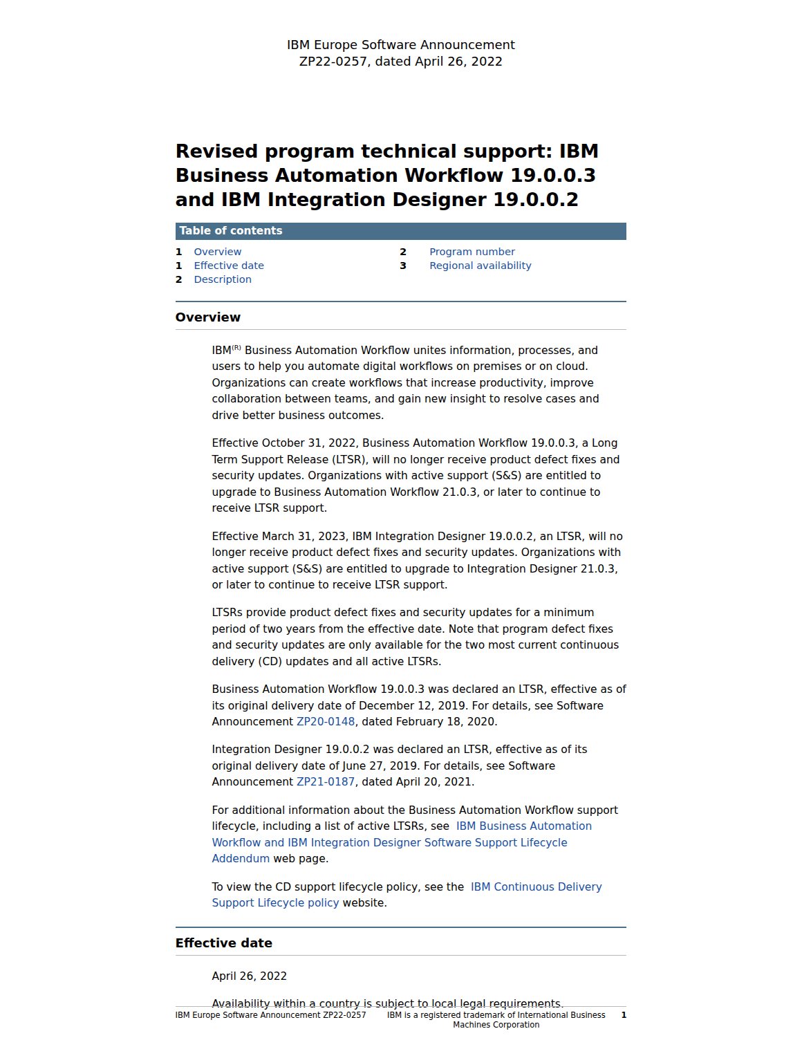IBM Europe Software Announcement
ZP22-0257, dated April 26, 2022
Revised program technical support: IBM Business Automation Workflow 19.0.0.3 and IBM Integration Designer 19.0.0.2
Table of contents
| 1 | Overview | 2 | Program number |
| 1 | Effective date | 3 | Regional availability |
| 2 | Description | | |
Overview
IBM(R) Business Automation Workflow unites information, processes, and users to help you automate digital workflows on premises or on cloud. Organizations can create workflows that increase productivity, improve collaboration between teams, and gain new insight to resolve cases and drive better business outcomes.
Effective October 31, 2022, Business Automation Workflow 19.0.0.3, a Long Term Support Release (LTSR), will no longer receive product defect fixes and security updates. Organizations with active support (S&S) are entitled to upgrade to Business Automation Workflow 21.0.3, or later to continue to receive LTSR support.
Effective March 31, 2023, IBM Integration Designer 19.0.0.2, an LTSR, will no longer receive product defect fixes and security updates. Organizations with active support (S&S) are entitled to upgrade to Integration Designer 21.0.3, or later to continue to receive LTSR support.
LTSRs provide product defect fixes and security updates for a minimum period of two years from the effective date. Note that program defect fixes and security updates are only available for the two most current continuous delivery (CD) updates and all active LTSRs.
Business Automation Workflow 19.0.0.3 was declared an LTSR, effective as of its original delivery date of December 12, 2019. For details, see Software Announcement ZP20-0148, dated February 18, 2020.
Integration Designer 19.0.0.2 was declared an LTSR, effective as of its original delivery date of June 27, 2019. For details, see Software Announcement ZP21-0187, dated April 20, 2021.
For additional information about the Business Automation Workflow support lifecycle, including a list of active LTSRs, see IBM Business Automation Workflow and IBM Integration Designer Software Support Lifecycle Addendum web page.
To view the CD support lifecycle policy, see the IBM Continuous Delivery Support Lifecycle policy website.
Effective date
April 26, 2022
Availability within a country is subject to local legal requirements.
IBM Europe Software Announcement ZP22-0257
IBM is a registered trademark of International Business Machines Corporation
1